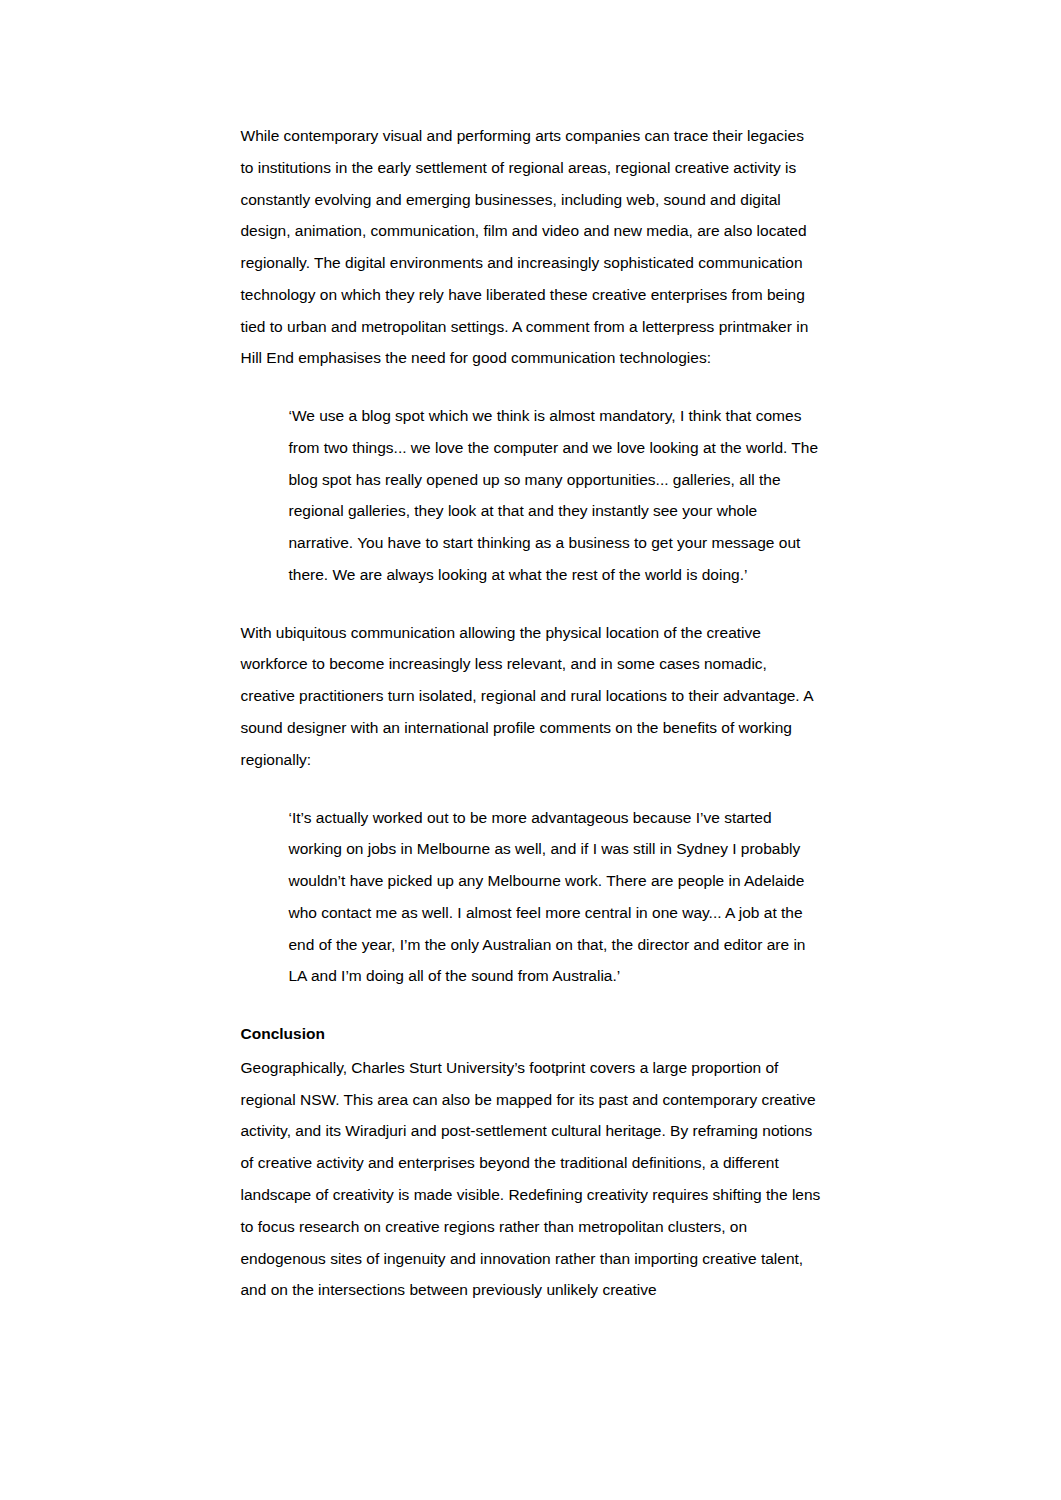While contemporary visual and performing arts companies can trace their legacies to institutions in the early settlement of regional areas, regional creative activity is constantly evolving and emerging businesses, including web, sound and digital design, animation, communication, film and video and new media, are also located regionally. The digital environments and increasingly sophisticated communication technology on which they rely have liberated these creative enterprises from being tied to urban and metropolitan settings. A comment from a letterpress printmaker in Hill End emphasises the need for good communication technologies:
‘We use a blog spot which we think is almost mandatory, I think that comes from two things... we love the computer and we love looking at the world. The blog spot has really opened up so many opportunities... galleries, all the regional galleries, they look at that and they instantly see your whole narrative. You have to start thinking as a business to get your message out there. We are always looking at what the rest of the world is doing.’
With ubiquitous communication allowing the physical location of the creative workforce to become increasingly less relevant, and in some cases nomadic, creative practitioners turn isolated, regional and rural locations to their advantage. A sound designer with an international profile comments on the benefits of working regionally:
‘It’s actually worked out to be more advantageous because I’ve started working on jobs in Melbourne as well, and if I was still in Sydney I probably wouldn’t have picked up any Melbourne work. There are people in Adelaide who contact me as well. I almost feel more central in one way... A job at the end of the year, I’m the only Australian on that, the director and editor are in LA and I’m doing all of the sound from Australia.’
Conclusion
Geographically, Charles Sturt University’s footprint covers a large proportion of regional NSW. This area can also be mapped for its past and contemporary creative activity, and its Wiradjuri and post-settlement cultural heritage. By reframing notions of creative activity and enterprises beyond the traditional definitions, a different landscape of creativity is made visible. Redefining creativity requires shifting the lens to focus research on creative regions rather than metropolitan clusters, on endogenous sites of ingenuity and innovation rather than importing creative talent, and on the intersections between previously unlikely creative